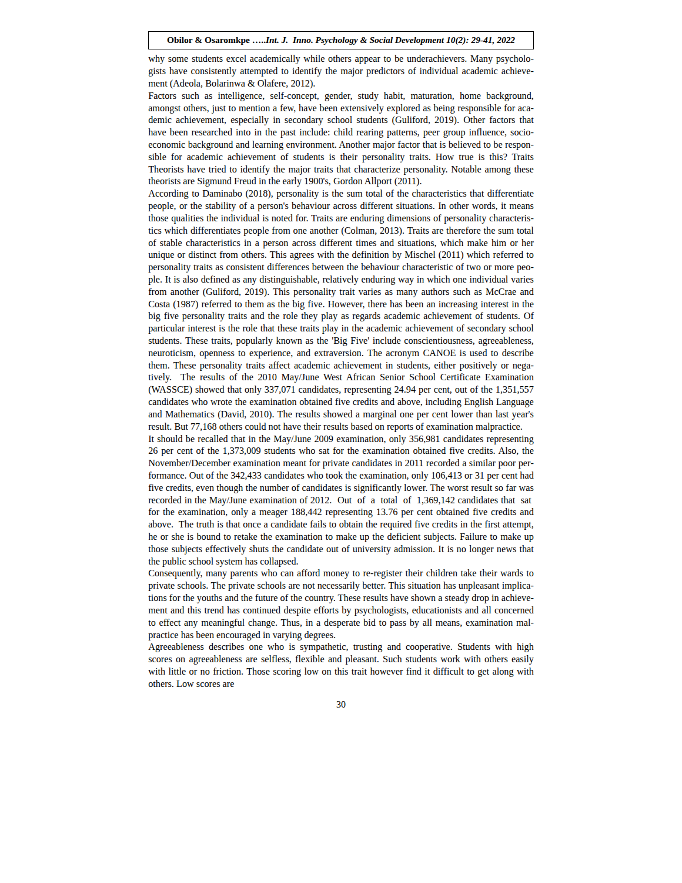Obilor & Osaromkpe ….. Int. J. Inno. Psychology & Social Development 10(2): 29-41, 2022
why some students excel academically while others appear to be underachievers. Many psychologists have consistently attempted to identify the major predictors of individual academic achievement (Adeola, Bolarinwa & Olafere, 2012).
Factors such as intelligence, self-concept, gender, study habit, maturation, home background, amongst others, just to mention a few, have been extensively explored as being responsible for academic achievement, especially in secondary school students (Guliford, 2019). Other factors that have been researched into in the past include: child rearing patterns, peer group influence, socio-economic background and learning environment. Another major factor that is believed to be responsible for academic achievement of students is their personality traits. How true is this? Traits Theorists have tried to identify the major traits that characterize personality. Notable among these theorists are Sigmund Freud in the early 1900's, Gordon Allport (2011).
According to Daminabo (2018), personality is the sum total of the characteristics that differentiate people, or the stability of a person's behaviour across different situations. In other words, it means those qualities the individual is noted for. Traits are enduring dimensions of personality characteristics which differentiates people from one another (Colman, 2013). Traits are therefore the sum total of stable characteristics in a person across different times and situations, which make him or her unique or distinct from others. This agrees with the definition by Mischel (2011) which referred to personality traits as consistent differences between the behaviour characteristic of two or more people. It is also defined as any distinguishable, relatively enduring way in which one individual varies from another (Guliford, 2019). This personality trait varies as many authors such as McCrae and Costa (1987) referred to them as the big five. However, there has been an increasing interest in the big five personality traits and the role they play as regards academic achievement of students. Of particular interest is the role that these traits play in the academic achievement of secondary school students. These traits, popularly known as the 'Big Five' include conscientiousness, agreeableness, neuroticism, openness to experience, and extraversion. The acronym CANOE is used to describe them. These personality traits affect academic achievement in students, either positively or negatively. The results of the 2010 May/June West African Senior School Certificate Examination (WASSCE) showed that only 337,071 candidates, representing 24.94 per cent, out of the 1,351,557 candidates who wrote the examination obtained five credits and above, including English Language and Mathematics (David, 2010). The results showed a marginal one per cent lower than last year's result. But 77,168 others could not have their results based on reports of examination malpractice.
It should be recalled that in the May/June 2009 examination, only 356,981 candidates representing 26 per cent of the 1,373,009 students who sat for the examination obtained five credits. Also, the November/December examination meant for private candidates in 2011 recorded a similar poor performance. Out of the 342,433 candidates who took the examination, only 106,413 or 31 per cent had five credits, even though the number of candidates is significantly lower. The worst result so far was recorded in the May/June examination of 2012. Out of a total of 1,369,142 candidates that sat for the examination, only a meager 188,442 representing 13.76 per cent obtained five credits and above. The truth is that once a candidate fails to obtain the required five credits in the first attempt, he or she is bound to retake the examination to make up the deficient subjects. Failure to make up those subjects effectively shuts the candidate out of university admission. It is no longer news that the public school system has collapsed.
Consequently, many parents who can afford money to re-register their children take their wards to private schools. The private schools are not necessarily better. This situation has unpleasant implications for the youths and the future of the country. These results have shown a steady drop in achievement and this trend has continued despite efforts by psychologists, educationists and all concerned to effect any meaningful change. Thus, in a desperate bid to pass by all means, examination malpractice has been encouraged in varying degrees.
Agreeableness describes one who is sympathetic, trusting and cooperative. Students with high scores on agreeableness are selfless, flexible and pleasant. Such students work with others easily with little or no friction. Those scoring low on this trait however find it difficult to get along with others. Low scores are
30